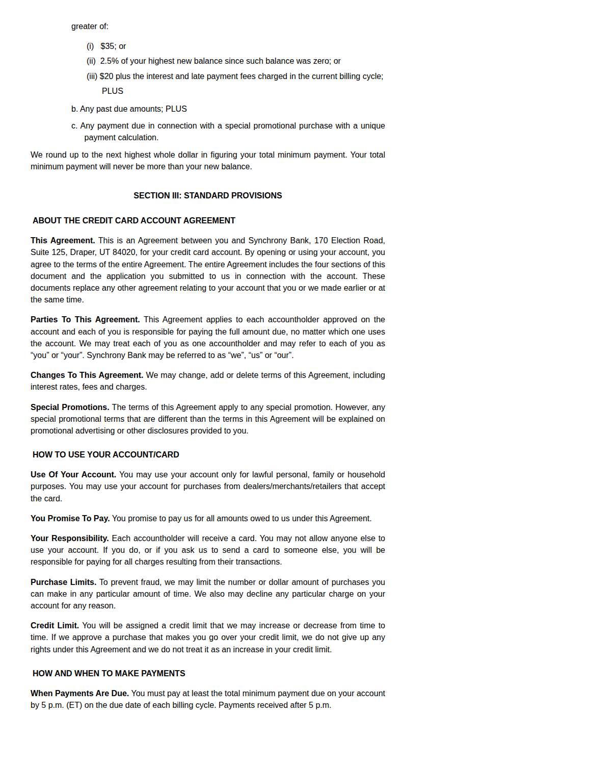greater of:
(i) $35; or
(ii) 2.5% of your highest new balance since such balance was zero; or
(iii) $20 plus the interest and late payment fees charged in the current billing cycle;
PLUS
b. Any past due amounts; PLUS
c. Any payment due in connection with a special promotional purchase with a unique payment calculation.
We round up to the next highest whole dollar in figuring your total minimum payment. Your total minimum payment will never be more than your new balance.
SECTION III: STANDARD PROVISIONS
ABOUT THE CREDIT CARD ACCOUNT AGREEMENT
This Agreement. This is an Agreement between you and Synchrony Bank, 170 Election Road, Suite 125, Draper, UT 84020, for your credit card account. By opening or using your account, you agree to the terms of the entire Agreement. The entire Agreement includes the four sections of this document and the application you submitted to us in connection with the account. These documents replace any other agreement relating to your account that you or we made earlier or at the same time.
Parties To This Agreement. This Agreement applies to each accountholder approved on the account and each of you is responsible for paying the full amount due, no matter which one uses the account. We may treat each of you as one accountholder and may refer to each of you as “you” or “your”. Synchrony Bank may be referred to as “we”, “us” or “our”.
Changes To This Agreement. We may change, add or delete terms of this Agreement, including interest rates, fees and charges.
Special Promotions. The terms of this Agreement apply to any special promotion. However, any special promotional terms that are different than the terms in this Agreement will be explained on promotional advertising or other disclosures provided to you.
HOW TO USE YOUR ACCOUNT/CARD
Use Of Your Account. You may use your account only for lawful personal, family or household purposes. You may use your account for purchases from dealers/merchants/retailers that accept the card.
You Promise To Pay. You promise to pay us for all amounts owed to us under this Agreement.
Your Responsibility. Each accountholder will receive a card. You may not allow anyone else to use your account. If you do, or if you ask us to send a card to someone else, you will be responsible for paying for all charges resulting from their transactions.
Purchase Limits. To prevent fraud, we may limit the number or dollar amount of purchases you can make in any particular amount of time. We also may decline any particular charge on your account for any reason.
Credit Limit. You will be assigned a credit limit that we may increase or decrease from time to time. If we approve a purchase that makes you go over your credit limit, we do not give up any rights under this Agreement and we do not treat it as an increase in your credit limit.
HOW AND WHEN TO MAKE PAYMENTS
When Payments Are Due. You must pay at least the total minimum payment due on your account by 5 p.m. (ET) on the due date of each billing cycle. Payments received after 5 p.m.